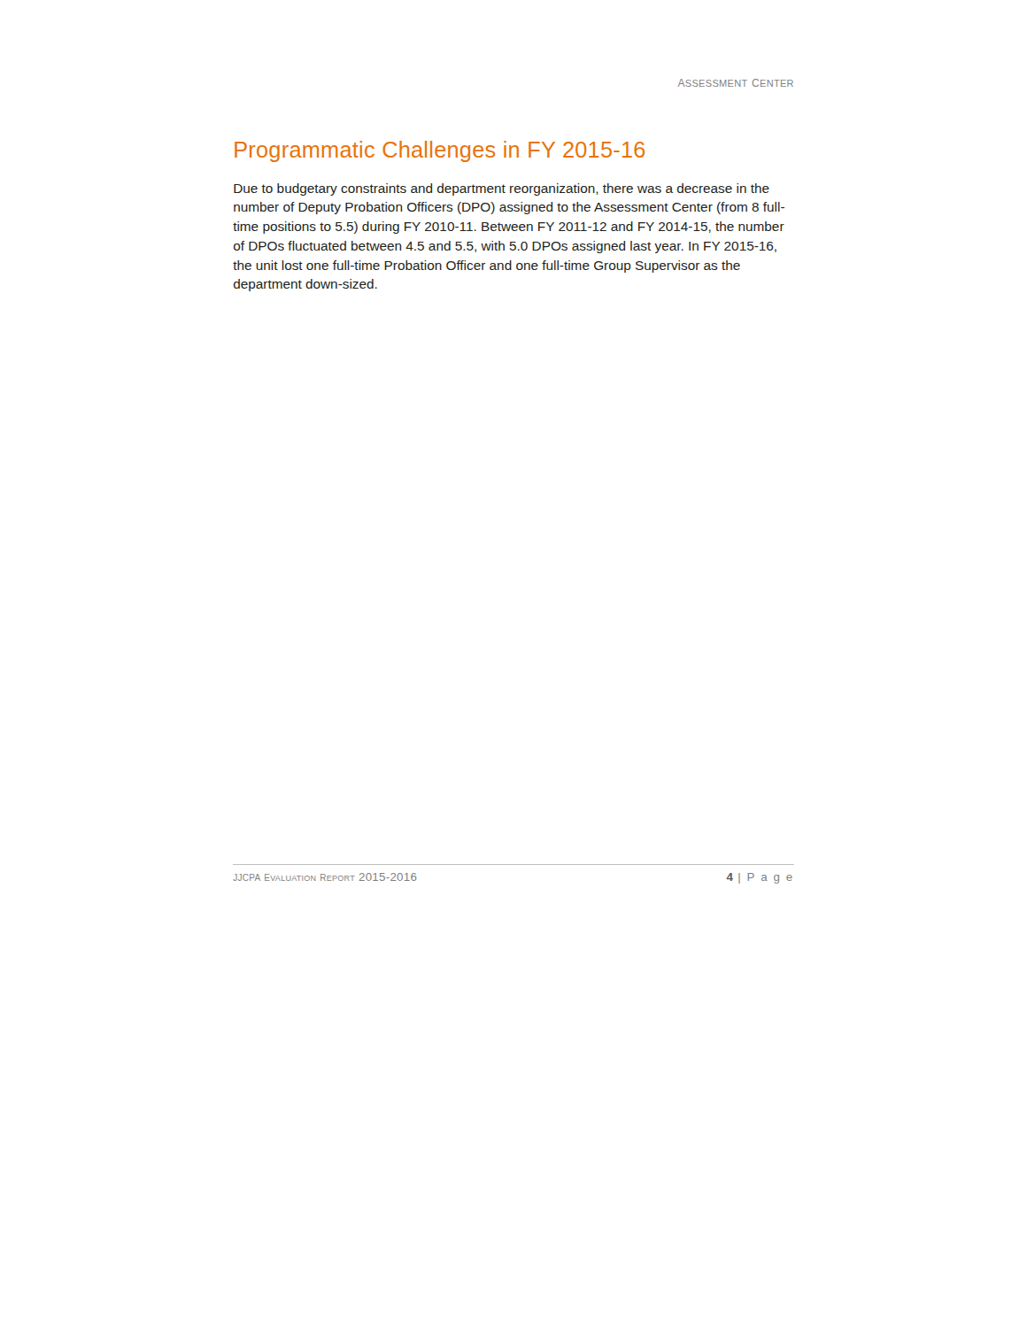Assessment Center
Programmatic Challenges in FY 2015-16
Due to budgetary constraints and department reorganization, there was a decrease in the number of Deputy Probation Officers (DPO) assigned to the Assessment Center (from 8 full-time positions to 5.5) during FY 2010-11. Between FY 2011-12 and FY 2014-15, the number of DPOs fluctuated between 4.5 and 5.5, with 5.0 DPOs assigned last year. In FY 2015-16, the unit lost one full-time Probation Officer and one full-time Group Supervisor as the department down-sized.
JJCPA Evaluation Report 2015-2016
4 | P a g e